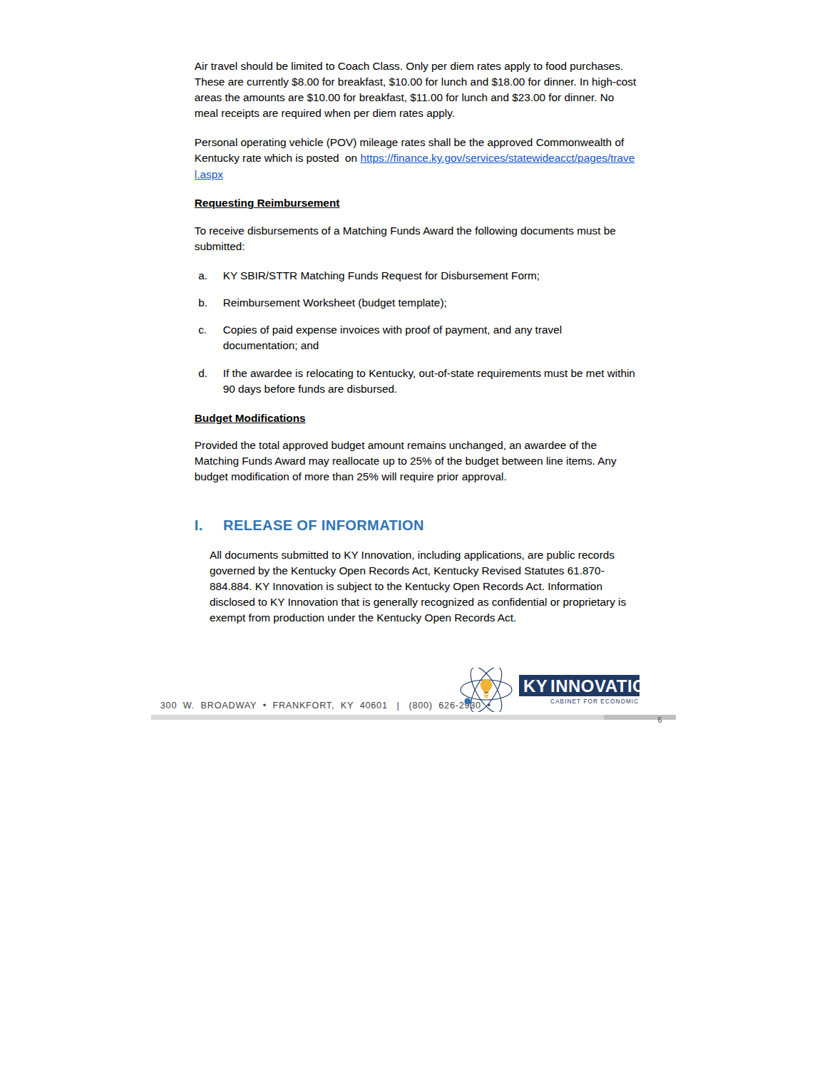Air travel should be limited to Coach Class. Only per diem rates apply to food purchases. These are currently $8.00 for breakfast, $10.00 for lunch and $18.00 for dinner. In high-cost areas the amounts are $10.00 for breakfast, $11.00 for lunch and $23.00 for dinner. No meal receipts are required when per diem rates apply.
Personal operating vehicle (POV) mileage rates shall be the approved Commonwealth of Kentucky rate which is posted on https://finance.ky.gov/services/statewideacct/pages/travel.aspx
Requesting Reimbursement
To receive disbursements of a Matching Funds Award the following documents must be submitted:
a. KY SBIR/STTR Matching Funds Request for Disbursement Form;
b. Reimbursement Worksheet (budget template);
c. Copies of paid expense invoices with proof of payment, and any travel documentation; and
d. If the awardee is relocating to Kentucky, out-of-state requirements must be met within 90 days before funds are disbursed.
Budget Modifications
Provided the total approved budget amount remains unchanged, an awardee of the Matching Funds Award may reallocate up to 25% of the budget between line items. Any budget modification of more than 25% will require prior approval.
I. RELEASE OF INFORMATION
All documents submitted to KY Innovation, including applications, are public records governed by the Kentucky Open Records Act, Kentucky Revised Statutes 61.870-884.884. KY Innovation is subject to the Kentucky Open Records Act. Information disclosed to KY Innovation that is generally recognized as confidential or proprietary is exempt from production under the Kentucky Open Records Act.
300 W. BROADWAY • FRANKFORT, KY 40601 | (800) 626-2930 •
KY INNOVATION CABINET FOR ECONOMIC DEVELOPMENT
6